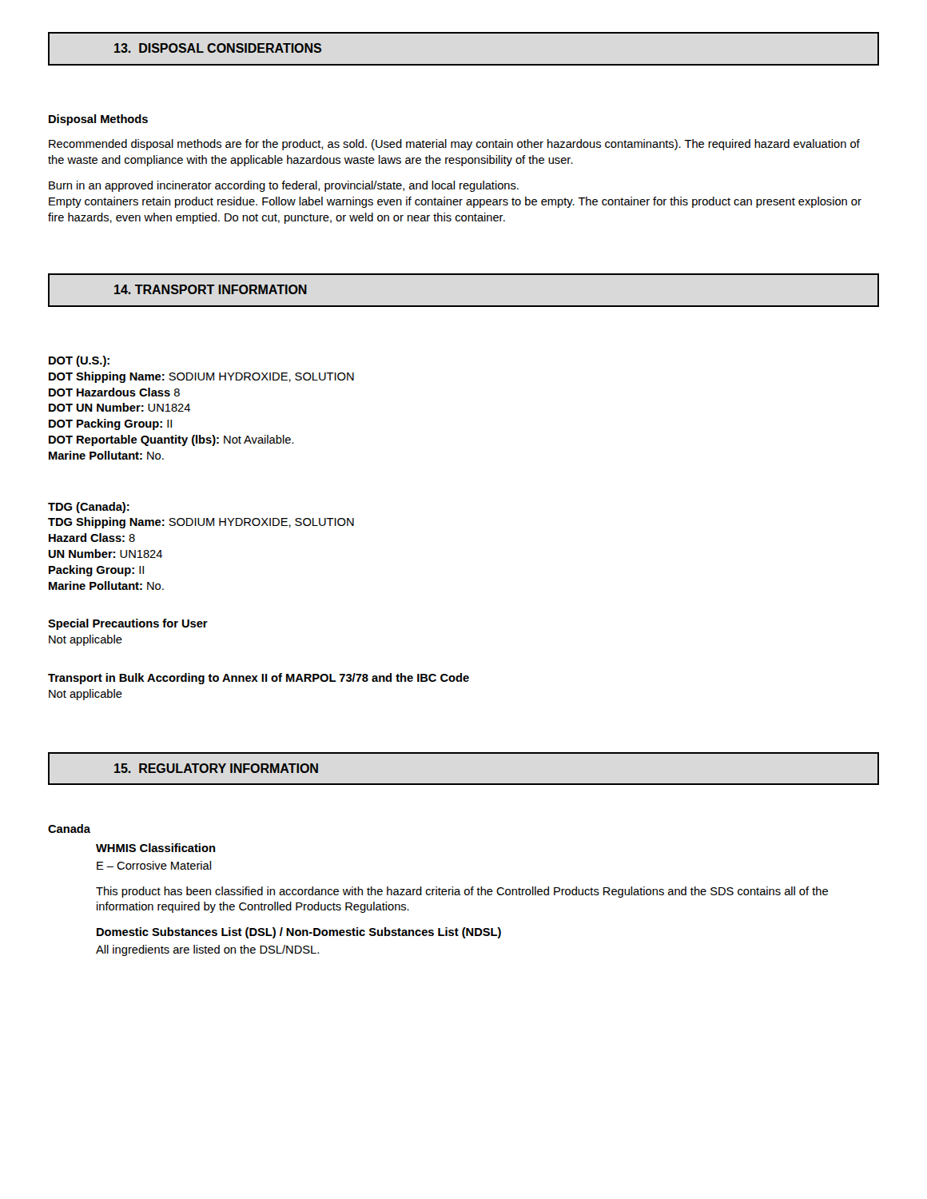13. DISPOSAL CONSIDERATIONS
Disposal Methods
Recommended disposal methods are for the product, as sold. (Used material may contain other hazardous contaminants). The required hazard evaluation of the waste and compliance with the applicable hazardous waste laws are the responsibility of the user.
Burn in an approved incinerator according to federal, provincial/state, and local regulations.
Empty containers retain product residue. Follow label warnings even if container appears to be empty. The container for this product can present explosion or fire hazards, even when emptied. Do not cut, puncture, or weld on or near this container.
14. TRANSPORT INFORMATION
DOT (U.S.):
DOT Shipping Name: SODIUM HYDROXIDE, SOLUTION
DOT Hazardous Class 8
DOT UN Number: UN1824
DOT Packing Group: II
DOT Reportable Quantity (lbs): Not Available.
Marine Pollutant: No.
TDG (Canada):
TDG Shipping Name: SODIUM HYDROXIDE, SOLUTION
Hazard Class: 8
UN Number: UN1824
Packing Group: II
Marine Pollutant: No.
Special Precautions for User
Not applicable
Transport in Bulk According to Annex II of MARPOL 73/78 and the IBC Code
Not applicable
15. REGULATORY INFORMATION
Canada
WHMIS Classification
E – Corrosive Material
This product has been classified in accordance with the hazard criteria of the Controlled Products Regulations and the SDS contains all of the information required by the Controlled Products Regulations.
Domestic Substances List (DSL) / Non-Domestic Substances List (NDSL)
All ingredients are listed on the DSL/NDSL.